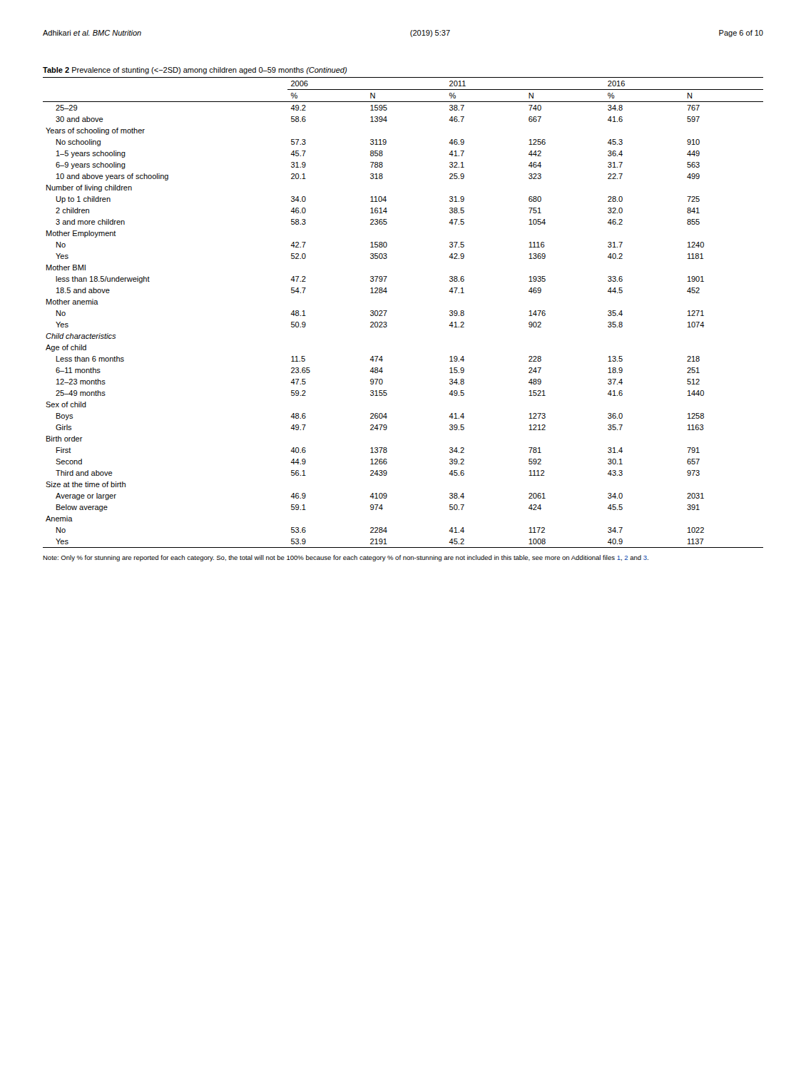Adhikari et al. BMC Nutrition
(2019) 5:37
Page 6 of 10
Table 2 Prevalence of stunting (<−2SD) among children aged 0–59 months (Continued)
| | 2006 | 2011 | 2016 |
| --- | --- | --- | --- |
| | % | N | % | N | % | N |
| 25–29 | 49.2 | 1595 | 38.7 | 740 | 34.8 | 767 |
| 30 and above | 58.6 | 1394 | 46.7 | 667 | 41.6 | 597 |
| Years of schooling of mother | | | | | | |
| No schooling | 57.3 | 3119 | 46.9 | 1256 | 45.3 | 910 |
| 1–5 years schooling | 45.7 | 858 | 41.7 | 442 | 36.4 | 449 |
| 6–9 years schooling | 31.9 | 788 | 32.1 | 464 | 31.7 | 563 |
| 10 and above years of schooling | 20.1 | 318 | 25.9 | 323 | 22.7 | 499 |
| Number of living children | | | | | | |
| Up to 1 children | 34.0 | 1104 | 31.9 | 680 | 28.0 | 725 |
| 2 children | 46.0 | 1614 | 38.5 | 751 | 32.0 | 841 |
| 3 and more children | 58.3 | 2365 | 47.5 | 1054 | 46.2 | 855 |
| Mother Employment | | | | | | |
| No | 42.7 | 1580 | 37.5 | 1116 | 31.7 | 1240 |
| Yes | 52.0 | 3503 | 42.9 | 1369 | 40.2 | 1181 |
| Mother BMI | | | | | | |
| less than 18.5/underweight | 47.2 | 3797 | 38.6 | 1935 | 33.6 | 1901 |
| 18.5 and above | 54.7 | 1284 | 47.1 | 469 | 44.5 | 452 |
| Mother anemia | | | | | | |
| No | 48.1 | 3027 | 39.8 | 1476 | 35.4 | 1271 |
| Yes | 50.9 | 2023 | 41.2 | 902 | 35.8 | 1074 |
| Child characteristics | | | | | | |
| Age of child | | | | | | |
| Less than 6 months | 11.5 | 474 | 19.4 | 228 | 13.5 | 218 |
| 6–11 months | 23.65 | 484 | 15.9 | 247 | 18.9 | 251 |
| 12–23 months | 47.5 | 970 | 34.8 | 489 | 37.4 | 512 |
| 25–49 months | 59.2 | 3155 | 49.5 | 1521 | 41.6 | 1440 |
| Sex of child | | | | | | |
| Boys | 48.6 | 2604 | 41.4 | 1273 | 36.0 | 1258 |
| Girls | 49.7 | 2479 | 39.5 | 1212 | 35.7 | 1163 |
| Birth order | | | | | | |
| First | 40.6 | 1378 | 34.2 | 781 | 31.4 | 791 |
| Second | 44.9 | 1266 | 39.2 | 592 | 30.1 | 657 |
| Third and above | 56.1 | 2439 | 45.6 | 1112 | 43.3 | 973 |
| Size at the time of birth | | | | | | |
| Average or larger | 46.9 | 4109 | 38.4 | 2061 | 34.0 | 2031 |
| Below average | 59.1 | 974 | 50.7 | 424 | 45.5 | 391 |
| Anemia | | | | | | |
| No | 53.6 | 2284 | 41.4 | 1172 | 34.7 | 1022 |
| Yes | 53.9 | 2191 | 45.2 | 1008 | 40.9 | 1137 |
Note: Only % for stunning are reported for each category. So, the total will not be 100% because for each category % of non-stunning are not included in this table, see more on Additional files 1, 2 and 3.